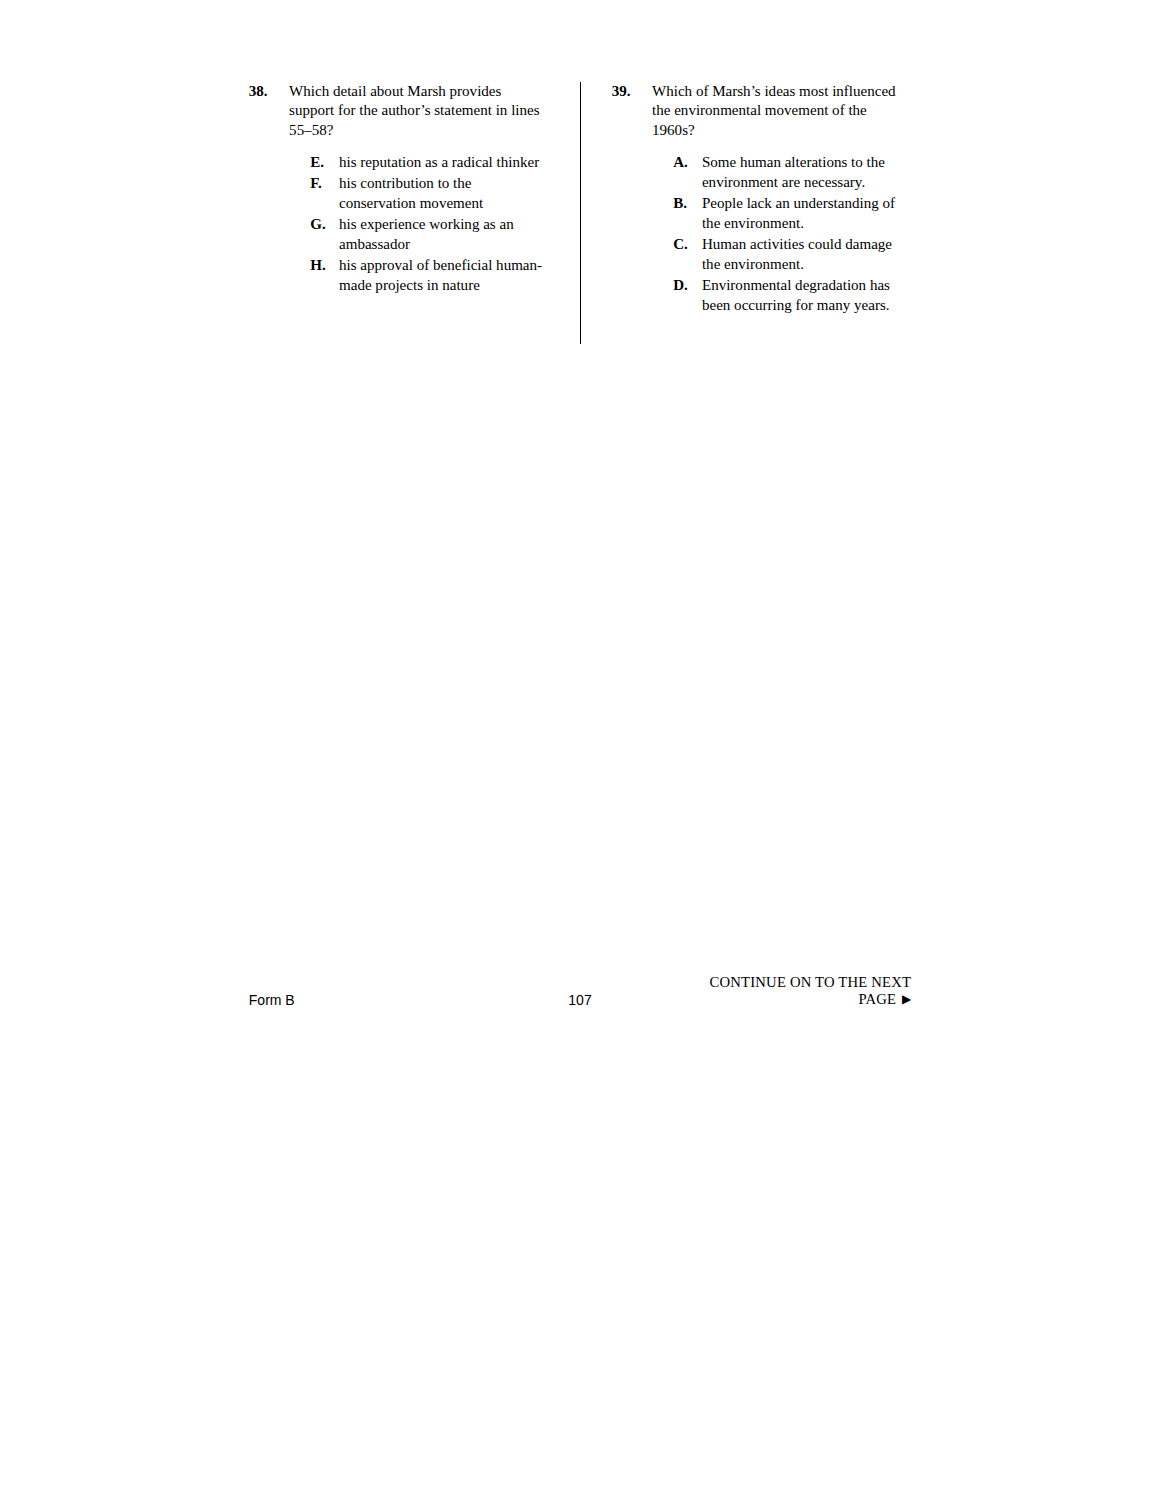38.
Which detail about Marsh provides support for the author’s statement in lines 55–58?
E. his reputation as a radical thinker
F. his contribution to the conservation movement
G. his experience working as an ambassador
H. his approval of beneficial human-made projects in nature
39.
Which of Marsh’s ideas most influenced the environmental movement of the 1960s?
A. Some human alterations to the environment are necessary.
B. People lack an understanding of the environment.
C. Human activities could damage the environment.
D. Environmental degradation has been occurring for many years.
Form B
107
CONTINUE ON TO THE NEXT PAGE ▶